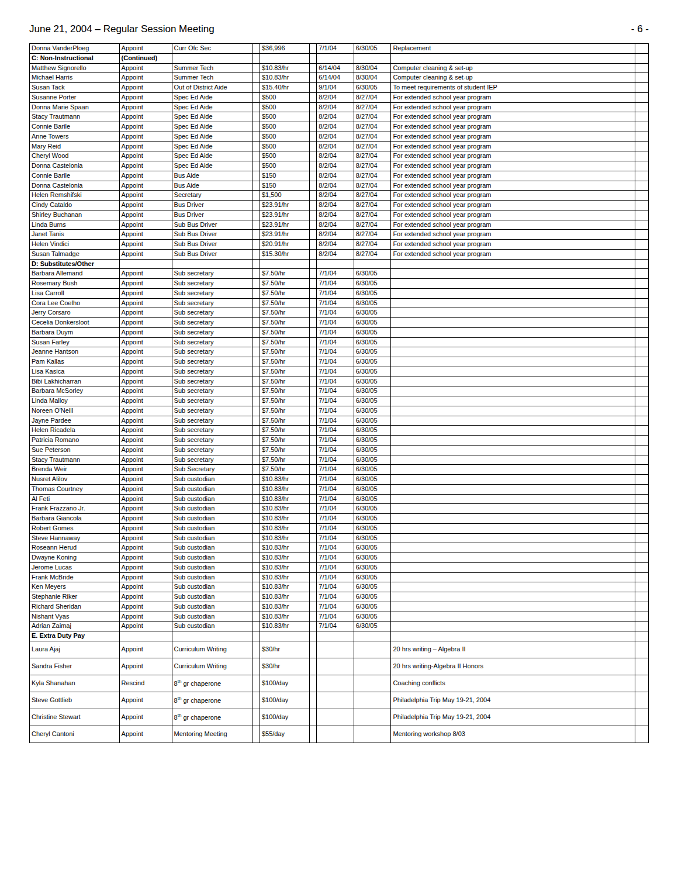June 21, 2004 – Regular Session Meeting
- 6 -
| Donna VanderPloeg | Appoint | Curr Ofc Sec | | $36,996 | | 7/1/04 | 6/30/05 | Replacement | |
| C: Non-Instructional | (Continued) | | | | | | | | |
| Matthew Signorello | Appoint | Summer Tech | | $10.83/hr | | 6/14/04 | 8/30/04 | Computer cleaning & set-up | |
| Michael Harris | Appoint | Summer Tech | | $10.83/hr | | 6/14/04 | 8/30/04 | Computer cleaning & set-up | |
| Susan Tack | Appoint | Out of District Aide | | $15.40/hr | | 9/1/04 | 6/30/05 | To meet requirements of student IEP | |
| Susanne Porter | Appoint | Spec Ed Aide | | $500 | | 8/2/04 | 8/27/04 | For extended school year program | |
| Donna Marie Spaan | Appoint | Spec Ed Aide | | $500 | | 8/2/04 | 8/27/04 | For extended school year program | |
| Stacy Trautmann | Appoint | Spec Ed Aide | | $500 | | 8/2/04 | 8/27/04 | For extended school year program | |
| Connie Barile | Appoint | Spec Ed Aide | | $500 | | 8/2/04 | 8/27/04 | For extended school year program | |
| Anne Towers | Appoint | Spec Ed Aide | | $500 | | 8/2/04 | 8/27/04 | For extended school year program | |
| Mary Reid | Appoint | Spec Ed Aide | | $500 | | 8/2/04 | 8/27/04 | For extended school year program | |
| Cheryl Wood | Appoint | Spec Ed Aide | | $500 | | 8/2/04 | 8/27/04 | For extended school year program | |
| Donna Castelonia | Appoint | Spec Ed Aide | | $500 | | 8/2/04 | 8/27/04 | For extended school year program | |
| Connie Barile | Appoint | Bus Aide | | $150 | | 8/2/04 | 8/27/04 | For extended school year program | |
| Donna Castelonia | Appoint | Bus Aide | | $150 | | 8/2/04 | 8/27/04 | For extended school year program | |
| Helen Remshifski | Appoint | Secretary | | $1,500 | | 8/2/04 | 8/27/04 | For extended school year program | |
| Cindy Cataldo | Appoint | Bus Driver | | $23.91/hr | | 8/2/04 | 8/27/04 | For extended school year program | |
| Shirley Buchanan | Appoint | Bus Driver | | $23.91/hr | | 8/2/04 | 8/27/04 | For extended school year program | |
| Linda Burns | Appoint | Sub Bus Driver | | $23.91/hr | | 8/2/04 | 8/27/04 | For extended school year program | |
| Janet Tanis | Appoint | Sub Bus Driver | | $23.91/hr | | 8/2/04 | 8/27/04 | For extended school year program | |
| Helen Vindici | Appoint | Sub Bus Driver | | $20.91/hr | | 8/2/04 | 8/27/04 | For extended school year program | |
| Susan Talmadge | Appoint | Sub Bus Driver | | $15.30/hr | | 8/2/04 | 8/27/04 | For extended school year program | |
| D: Substitutes/Other | | | | | | | | | |
| Barbara Allemand | Appoint | Sub secretary | | $7.50/hr | | 7/1/04 | 6/30/05 | | |
| Rosemary Bush | Appoint | Sub secretary | | $7.50/hr | | 7/1/04 | 6/30/05 | | |
| Lisa Carroll | Appoint | Sub secretary | | $7.50/hr | | 7/1/04 | 6/30/05 | | |
| Cora Lee Coelho | Appoint | Sub secretary | | $7.50/hr | | 7/1/04 | 6/30/05 | | |
| Jerry Corsaro | Appoint | Sub secretary | | $7.50/hr | | 7/1/04 | 6/30/05 | | |
| Cecelia Donkersloot | Appoint | Sub secretary | | $7.50/hr | | 7/1/04 | 6/30/05 | | |
| Barbara Duym | Appoint | Sub secretary | | $7.50/hr | | 7/1/04 | 6/30/05 | | |
| Susan Farley | Appoint | Sub secretary | | $7.50/hr | | 7/1/04 | 6/30/05 | | |
| Jeanne Hantson | Appoint | Sub secretary | | $7.50/hr | | 7/1/04 | 6/30/05 | | |
| Pam Kallas | Appoint | Sub secretary | | $7.50/hr | | 7/1/04 | 6/30/05 | | |
| Lisa Kasica | Appoint | Sub secretary | | $7.50/hr | | 7/1/04 | 6/30/05 | | |
| Bibi Lakhicharran | Appoint | Sub secretary | | $7.50/hr | | 7/1/04 | 6/30/05 | | |
| Barbara McSorley | Appoint | Sub secretary | | $7.50/hr | | 7/1/04 | 6/30/05 | | |
| Linda Malloy | Appoint | Sub secretary | | $7.50/hr | | 7/1/04 | 6/30/05 | | |
| Noreen O'Neill | Appoint | Sub secretary | | $7.50/hr | | 7/1/04 | 6/30/05 | | |
| Jayne Pardee | Appoint | Sub secretary | | $7.50/hr | | 7/1/04 | 6/30/05 | | |
| Helen Ricadela | Appoint | Sub secretary | | $7.50/hr | | 7/1/04 | 6/30/05 | | |
| Patricia Romano | Appoint | Sub secretary | | $7.50/hr | | 7/1/04 | 6/30/05 | | |
| Sue Peterson | Appoint | Sub secretary | | $7.50/hr | | 7/1/04 | 6/30/05 | | |
| Stacy Trautmann | Appoint | Sub secretary | | $7.50/hr | | 7/1/04 | 6/30/05 | | |
| Brenda Weir | Appoint | Sub Secretary | | $7.50/hr | | 7/1/04 | 6/30/05 | | |
| Nusret Alilov | Appoint | Sub custodian | | $10.83/hr | | 7/1/04 | 6/30/05 | | |
| Thomas Courtney | Appoint | Sub custodian | | $10.83/hr | | 7/1/04 | 6/30/05 | | |
| Al Feti | Appoint | Sub custodian | | $10.83/hr | | 7/1/04 | 6/30/05 | | |
| Frank Frazzano Jr. | Appoint | Sub custodian | | $10.83/hr | | 7/1/04 | 6/30/05 | | |
| Barbara Giancola | Appoint | Sub custodian | | $10.83/hr | | 7/1/04 | 6/30/05 | | |
| Robert Gomes | Appoint | Sub custodian | | $10.83/hr | | 7/1/04 | 6/30/05 | | |
| Steve Hannaway | Appoint | Sub custodian | | $10.83/hr | | 7/1/04 | 6/30/05 | | |
| Roseann Herud | Appoint | Sub custodian | | $10.83/hr | | 7/1/04 | 6/30/05 | | |
| Dwayne Koning | Appoint | Sub custodian | | $10.83/hr | | 7/1/04 | 6/30/05 | | |
| Jerome Lucas | Appoint | Sub custodian | | $10.83/hr | | 7/1/04 | 6/30/05 | | |
| Frank McBride | Appoint | Sub custodian | | $10.83/hr | | 7/1/04 | 6/30/05 | | |
| Ken Meyers | Appoint | Sub custodian | | $10.83/hr | | 7/1/04 | 6/30/05 | | |
| Stephanie Riker | Appoint | Sub custodian | | $10.83/hr | | 7/1/04 | 6/30/05 | | |
| Richard Sheridan | Appoint | Sub custodian | | $10.83/hr | | 7/1/04 | 6/30/05 | | |
| Nishant Vyas | Appoint | Sub custodian | | $10.83/hr | | 7/1/04 | 6/30/05 | | |
| Adrian Zaimaj | Appoint | Sub custodian | | $10.83/hr | | 7/1/04 | 6/30/05 | | |
| E. Extra Duty Pay | | | | | | | | | |
| Laura Ajaj | Appoint | Curriculum Writing | | $30/hr | | | | 20 hrs writing – Algebra II | |
| Sandra Fisher | Appoint | Curriculum Writing | | $30/hr | | | | 20 hrs writing-Algebra II Honors | |
| Kyla Shanahan | Rescind | 8 th gr chaperone | | $100/day | | | | Coaching conflicts | |
| Steve Gottlieb | Appoint | 8 th gr chaperone | | $100/day | | | | Philadelphia Trip May 19-21, 2004 | |
| Christine Stewart | Appoint | 8 th gr chaperone | | $100/day | | | | Philadelphia Trip May 19-21, 2004 | |
| Cheryl Cantoni | Appoint | Mentoring Meeting | | $55/day | | | | Mentoring workshop 8/03 | |